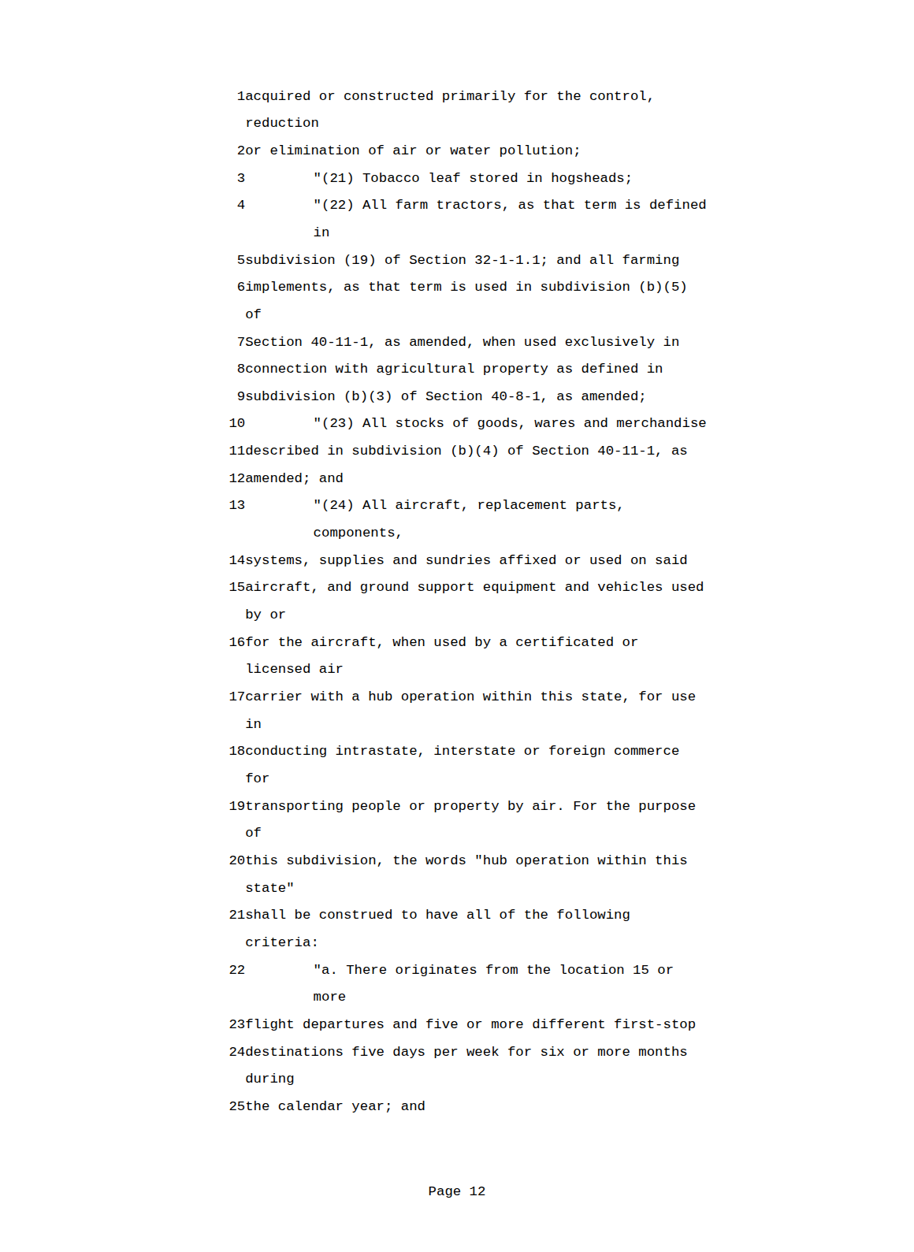| 1 | acquired or constructed primarily for the control, reduction |
| 2 | or elimination of air or water pollution; |
| 3 | "(21) Tobacco leaf stored in hogsheads; |
| 4 | "(22) All farm tractors, as that term is defined in |
| 5 | subdivision (19) of Section 32-1-1.1; and all farming |
| 6 | implements, as that term is used in subdivision (b)(5) of |
| 7 | Section 40-11-1, as amended, when used exclusively in |
| 8 | connection with agricultural property as defined in |
| 9 | subdivision (b)(3) of Section 40-8-1, as amended; |
| 10 | "(23) All stocks of goods, wares and merchandise |
| 11 | described in subdivision (b)(4) of Section 40-11-1, as |
| 12 | amended; and |
| 13 | "(24) All aircraft, replacement parts, components, |
| 14 | systems, supplies and sundries affixed or used on said |
| 15 | aircraft, and ground support equipment and vehicles used by or |
| 16 | for the aircraft, when used by a certificated or licensed air |
| 17 | carrier with a hub operation within this state, for use in |
| 18 | conducting intrastate, interstate or foreign commerce for |
| 19 | transporting people or property by air. For the purpose of |
| 20 | this subdivision, the words "hub operation within this state" |
| 21 | shall be construed to have all of the following criteria: |
| 22 | "a. There originates from the location 15 or more |
| 23 | flight departures and five or more different first-stop |
| 24 | destinations five days per week for six or more months during |
| 25 | the calendar year; and |
Page 12